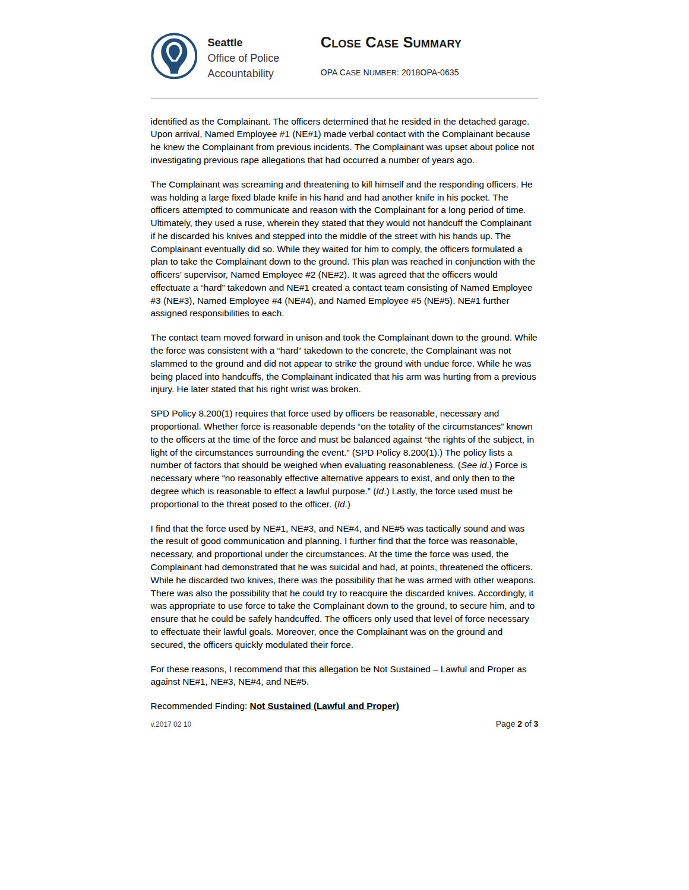Seattle
Office of Police
Accountability
Close Case Summary
OPA CASE NUMBER: 2018OPA-0635
identified as the Complainant. The officers determined that he resided in the detached garage. Upon arrival, Named Employee #1 (NE#1) made verbal contact with the Complainant because he knew the Complainant from previous incidents. The Complainant was upset about police not investigating previous rape allegations that had occurred a number of years ago.
The Complainant was screaming and threatening to kill himself and the responding officers. He was holding a large fixed blade knife in his hand and had another knife in his pocket. The officers attempted to communicate and reason with the Complainant for a long period of time. Ultimately, they used a ruse, wherein they stated that they would not handcuff the Complainant if he discarded his knives and stepped into the middle of the street with his hands up. The Complainant eventually did so. While they waited for him to comply, the officers formulated a plan to take the Complainant down to the ground. This plan was reached in conjunction with the officers’ supervisor, Named Employee #2 (NE#2). It was agreed that the officers would effectuate a “hard” takedown and NE#1 created a contact team consisting of Named Employee #3 (NE#3), Named Employee #4 (NE#4), and Named Employee #5 (NE#5). NE#1 further assigned responsibilities to each.
The contact team moved forward in unison and took the Complainant down to the ground. While the force was consistent with a “hard” takedown to the concrete, the Complainant was not slammed to the ground and did not appear to strike the ground with undue force. While he was being placed into handcuffs, the Complainant indicated that his arm was hurting from a previous injury. He later stated that his right wrist was broken.
SPD Policy 8.200(1) requires that force used by officers be reasonable, necessary and proportional. Whether force is reasonable depends “on the totality of the circumstances” known to the officers at the time of the force and must be balanced against “the rights of the subject, in light of the circumstances surrounding the event.” (SPD Policy 8.200(1).) The policy lists a number of factors that should be weighed when evaluating reasonableness. (See id.) Force is necessary where “no reasonably effective alternative appears to exist, and only then to the degree which is reasonable to effect a lawful purpose.” (Id.) Lastly, the force used must be proportional to the threat posed to the officer. (Id.)
I find that the force used by NE#1, NE#3, and NE#4, and NE#5 was tactically sound and was the result of good communication and planning. I further find that the force was reasonable, necessary, and proportional under the circumstances. At the time the force was used, the Complainant had demonstrated that he was suicidal and had, at points, threatened the officers. While he discarded two knives, there was the possibility that he was armed with other weapons. There was also the possibility that he could try to reacquire the discarded knives. Accordingly, it was appropriate to use force to take the Complainant down to the ground, to secure him, and to ensure that he could be safely handcuffed. The officers only used that level of force necessary to effectuate their lawful goals. Moreover, once the Complainant was on the ground and secured, the officers quickly modulated their force.
For these reasons, I recommend that this allegation be Not Sustained – Lawful and Proper as against NE#1, NE#3, NE#4, and NE#5.
Recommended Finding: Not Sustained (Lawful and Proper)
v.2017 02 10
Page 2 of 3